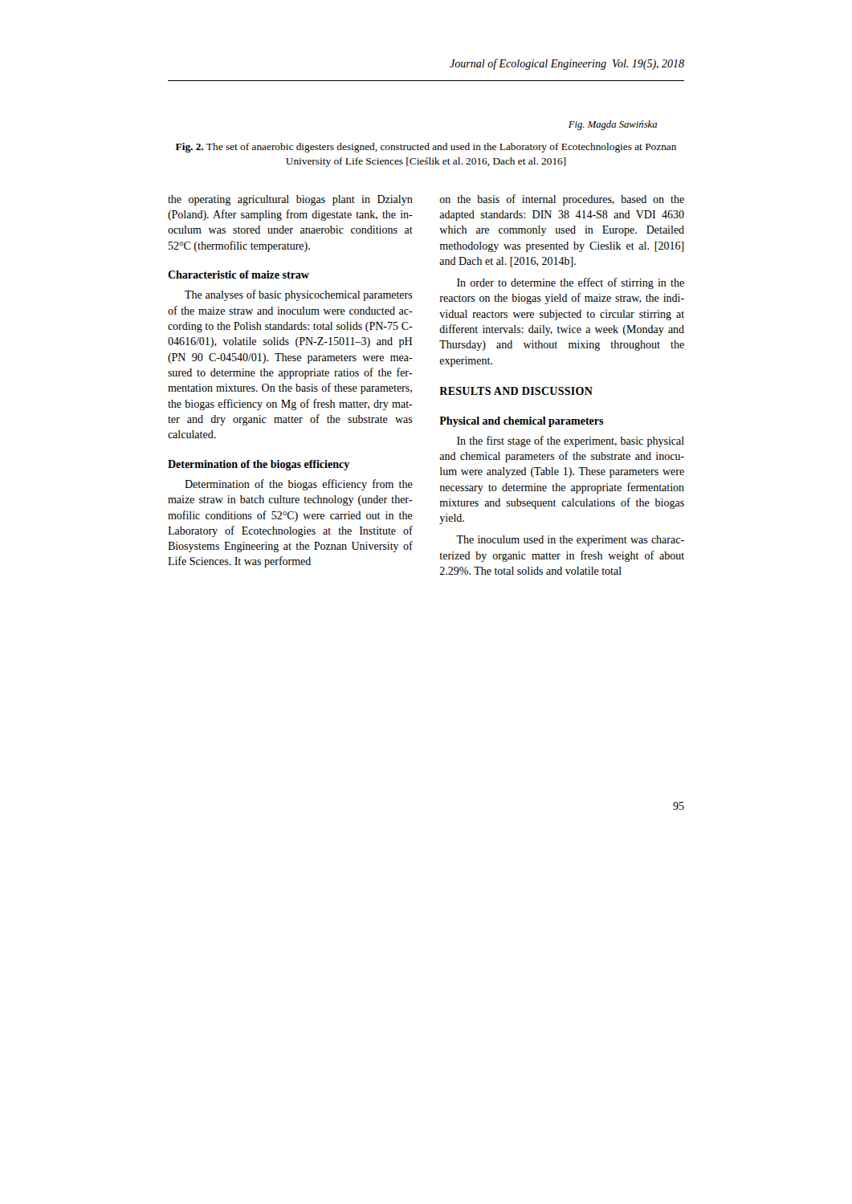Journal of Ecological Engineering Vol. 19(5), 2018
Fig. Magda Sawińska
Fig. 2. The set of anaerobic digesters designed, constructed and used in the Laboratory of Ecotechnologies at Poznan University of Life Sciences [Cieślik et al. 2016, Dach et al. 2016]
the operating agricultural biogas plant in Dzialyn (Poland). After sampling from digestate tank, the inoculum was stored under anaerobic conditions at 52°C (thermofilic temperature).
Characteristic of maize straw
The analyses of basic physicochemical parameters of the maize straw and inoculum were conducted according to the Polish standards: total solids (PN-75 C-04616/01), volatile solids (PN-Z-15011–3) and pH (PN 90 C-04540/01). These parameters were measured to determine the appropriate ratios of the fermentation mixtures. On the basis of these parameters, the biogas efficiency on Mg of fresh matter, dry matter and dry organic matter of the substrate was calculated.
Determination of the biogas efficiency
Determination of the biogas efficiency from the maize straw in batch culture technology (under thermofilic conditions of 52°C) were carried out in the Laboratory of Ecotechnologies at the Institute of Biosystems Engineering at the Poznan University of Life Sciences. It was performed
on the basis of internal procedures, based on the adapted standards: DIN 38 414-S8 and VDI 4630 which are commonly used in Europe. Detailed methodology was presented by Cieslik et al. [2016] and Dach et al. [2016, 2014b].
In order to determine the effect of stirring in the reactors on the biogas yield of maize straw, the individual reactors were subjected to circular stirring at different intervals: daily, twice a week (Monday and Thursday) and without mixing throughout the experiment.
RESULTS AND DISCUSSION
Physical and chemical parameters
In the first stage of the experiment, basic physical and chemical parameters of the substrate and inoculum were analyzed (Table 1). These parameters were necessary to determine the appropriate fermentation mixtures and subsequent calculations of the biogas yield.
The inoculum used in the experiment was characterized by organic matter in fresh weight of about 2.29%. The total solids and volatile total
95